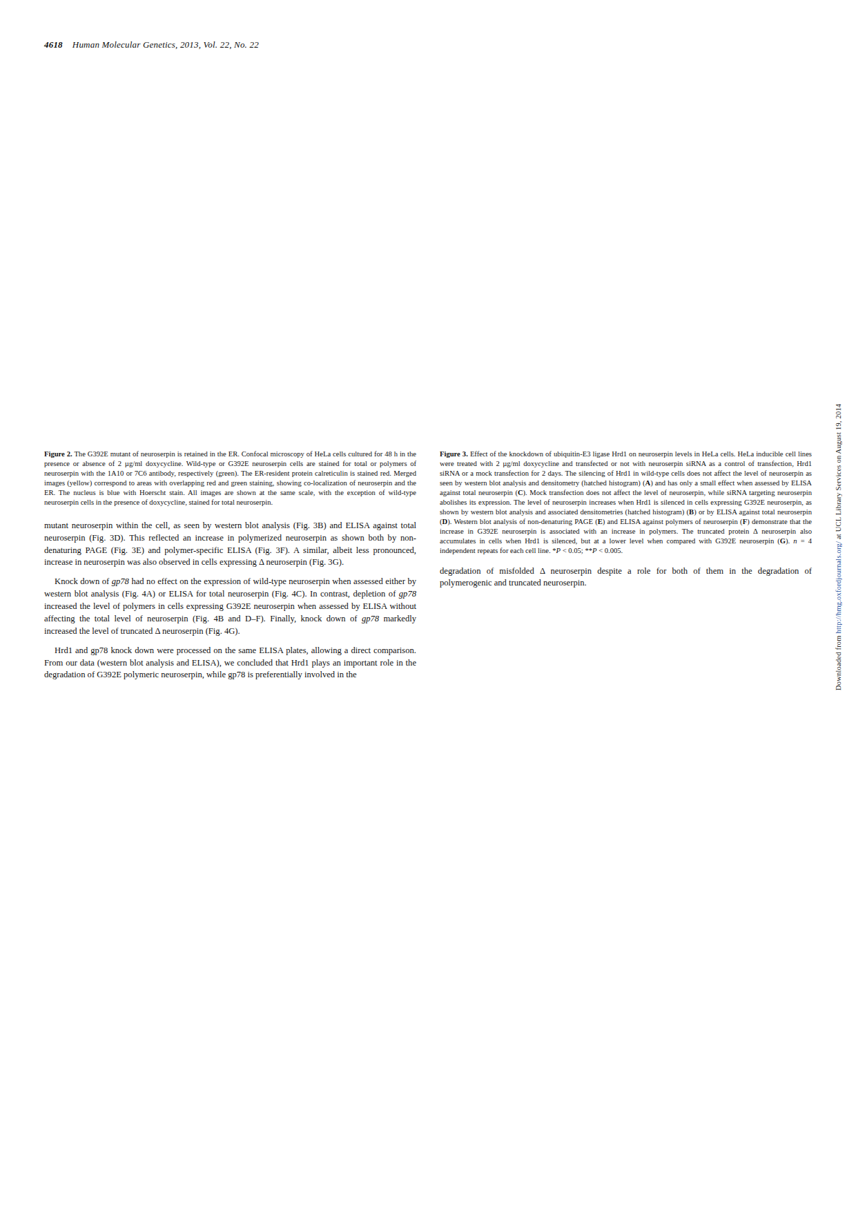4618 Human Molecular Genetics, 2013, Vol. 22, No. 22
Downloaded from http://hmg.oxfordjournals.org/ at UCL Library Services on August 19, 2014
Figure 2. The G392E mutant of neuroserpin is retained in the ER. Confocal microscopy of HeLa cells cultured for 48 h in the presence or absence of 2 µg/ml doxycycline. Wild-type or G392E neuroserpin cells are stained for total or polymers of neuroserpin with the 1A10 or 7C6 antibody, respectively (green). The ER-resident protein calreticulin is stained red. Merged images (yellow) correspond to areas with overlapping red and green staining, showing co-localization of neuroserpin and the ER. The nucleus is blue with Hoerscht stain. All images are shown at the same scale, with the exception of wild-type neuroserpin cells in the presence of doxycycline, stained for total neuroserpin.
mutant neuroserpin within the cell, as seen by western blot analysis (Fig. 3B) and ELISA against total neuroserpin (Fig. 3D). This reflected an increase in polymerized neuroserpin as shown both by non-denaturing PAGE (Fig. 3E) and polymer-specific ELISA (Fig. 3F). A similar, albeit less pronounced, increase in neuroserpin was also observed in cells expressing Δ neuroserpin (Fig. 3G).
Knock down of gp78 had no effect on the expression of wild-type neuroserpin when assessed either by western blot analysis (Fig. 4A) or ELISA for total neuroserpin (Fig. 4C). In contrast, depletion of gp78 increased the level of polymers in cells expressing G392E neuroserpin when assessed by ELISA without affecting the total level of neuroserpin (Fig. 4B and D–F). Finally, knock down of gp78 markedly increased the level of truncated Δ neuroserpin (Fig. 4G).
Hrd1 and gp78 knock down were processed on the same ELISA plates, allowing a direct comparison. From our data (western blot analysis and ELISA), we concluded that Hrd1 plays an important role in the degradation of G392E polymeric neuroserpin, while gp78 is preferentially involved in the
Figure 3. Effect of the knockdown of ubiquitin-E3 ligase Hrd1 on neuroserpin levels in HeLa cells. HeLa inducible cell lines were treated with 2 µg/ml doxycycline and transfected or not with neuroserpin siRNA as a control of transfection, Hrd1 siRNA or a mock transfection for 2 days. The silencing of Hrd1 in wild-type cells does not affect the level of neuroserpin as seen by western blot analysis and densitometry (hatched histogram) (A) and has only a small effect when assessed by ELISA against total neuroserpin (C). Mock transfection does not affect the level of neuroserpin, while siRNA targeting neuroserpin abolishes its expression. The level of neuroserpin increases when Hrd1 is silenced in cells expressing G392E neuroserpin, as shown by western blot analysis and associated densitometries (hatched histogram) (B) or by ELISA against total neuroserpin (D). Western blot analysis of non-denaturing PAGE (E) and ELISA against polymers of neuroserpin (F) demonstrate that the increase in G392E neuroserpin is associated with an increase in polymers. The truncated protein Δ neuroserpin also accumulates in cells when Hrd1 is silenced, but at a lower level when compared with G392E neuroserpin (G). n = 4 independent repeats for each cell line. *P < 0.05; **P < 0.005.
degradation of misfolded Δ neuroserpin despite a role for both of them in the degradation of polymerogenic and truncated neuroserpin.